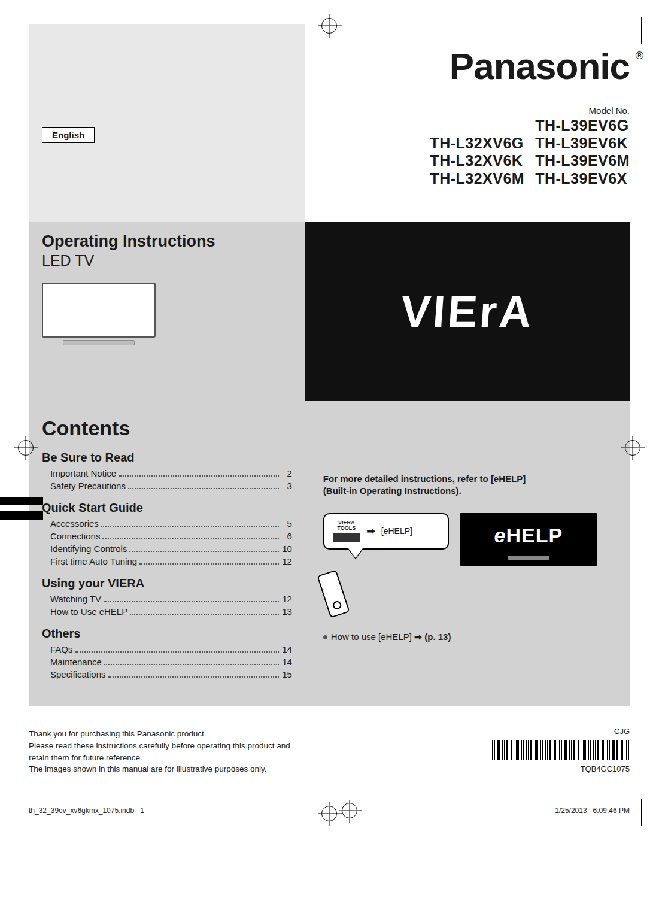English
Panasonic®
Model No.
TH-L32XV6G
TH-L32XV6K
TH-L32XV6M TH-L39EV6G
TH-L39EV6K
TH-L39EV6M
TH-L39EV6X
Operating Instructions
LED TV
VIErA
Contents
Be Sure to Read
Important Notice 2
Safety Precautions 3
Quick Start Guide
Accessories 5
Connections 6
Identifying Controls 10
First time Auto Tuning 12
Using your VIERA
Watching TV 12
How to Use eHELP 13
Others
FAQs 14
Maintenance 14
Specifications 15
For more detailed instructions, refer to [eHELP]
(Built-in Operating Instructions).
VIERA
TOOLS
➡ [eHELP]
e HELP
How to use [eHELP] ➡ (p. 13)
Thank you for purchasing this Panasonic product.
Please read these instructions carefully before operating this product and
retain them for future reference.
The images shown in this manual are for illustrative purposes only.
CJG
TQB4GC1075
th_32_39ev_xv6gkmx_1075.indb 1
1/25/2013 6:09:46 PM